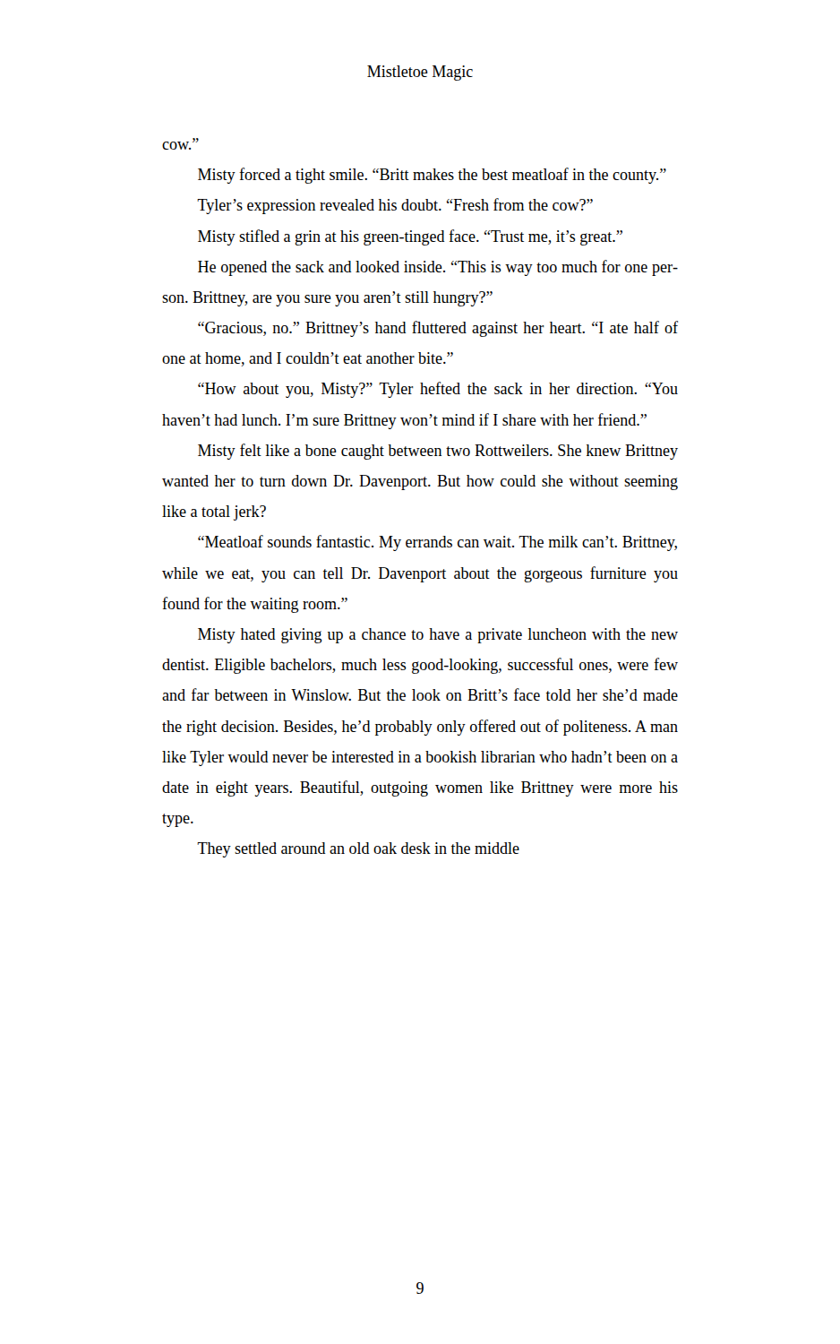Mistletoe Magic
cow.”
Misty forced a tight smile. “Britt makes the best meatloaf in the county.”
Tyler’s expression revealed his doubt. “Fresh from the cow?”
Misty stifled a grin at his green-tinged face. “Trust me, it’s great.”
He opened the sack and looked inside. “This is way too much for one person. Brittney, are you sure you aren’t still hungry?”
“Gracious, no.” Brittney’s hand fluttered against her heart. “I ate half of one at home, and I couldn’t eat another bite.”
“How about you, Misty?” Tyler hefted the sack in her direction. “You haven’t had lunch. I’m sure Brittney won’t mind if I share with her friend.”
Misty felt like a bone caught between two Rottweilers. She knew Brittney wanted her to turn down Dr. Davenport. But how could she without seeming like a total jerk?
“Meatloaf sounds fantastic. My errands can wait. The milk can’t. Brittney, while we eat, you can tell Dr. Davenport about the gorgeous furniture you found for the waiting room.”
Misty hated giving up a chance to have a private luncheon with the new dentist. Eligible bachelors, much less good-looking, successful ones, were few and far between in Winslow. But the look on Britt’s face told her she’d made the right decision. Besides, he’d probably only offered out of politeness. A man like Tyler would never be interested in a bookish librarian who hadn’t been on a date in eight years. Beautiful, outgoing women like Brittney were more his type.
They settled around an old oak desk in the middle
9